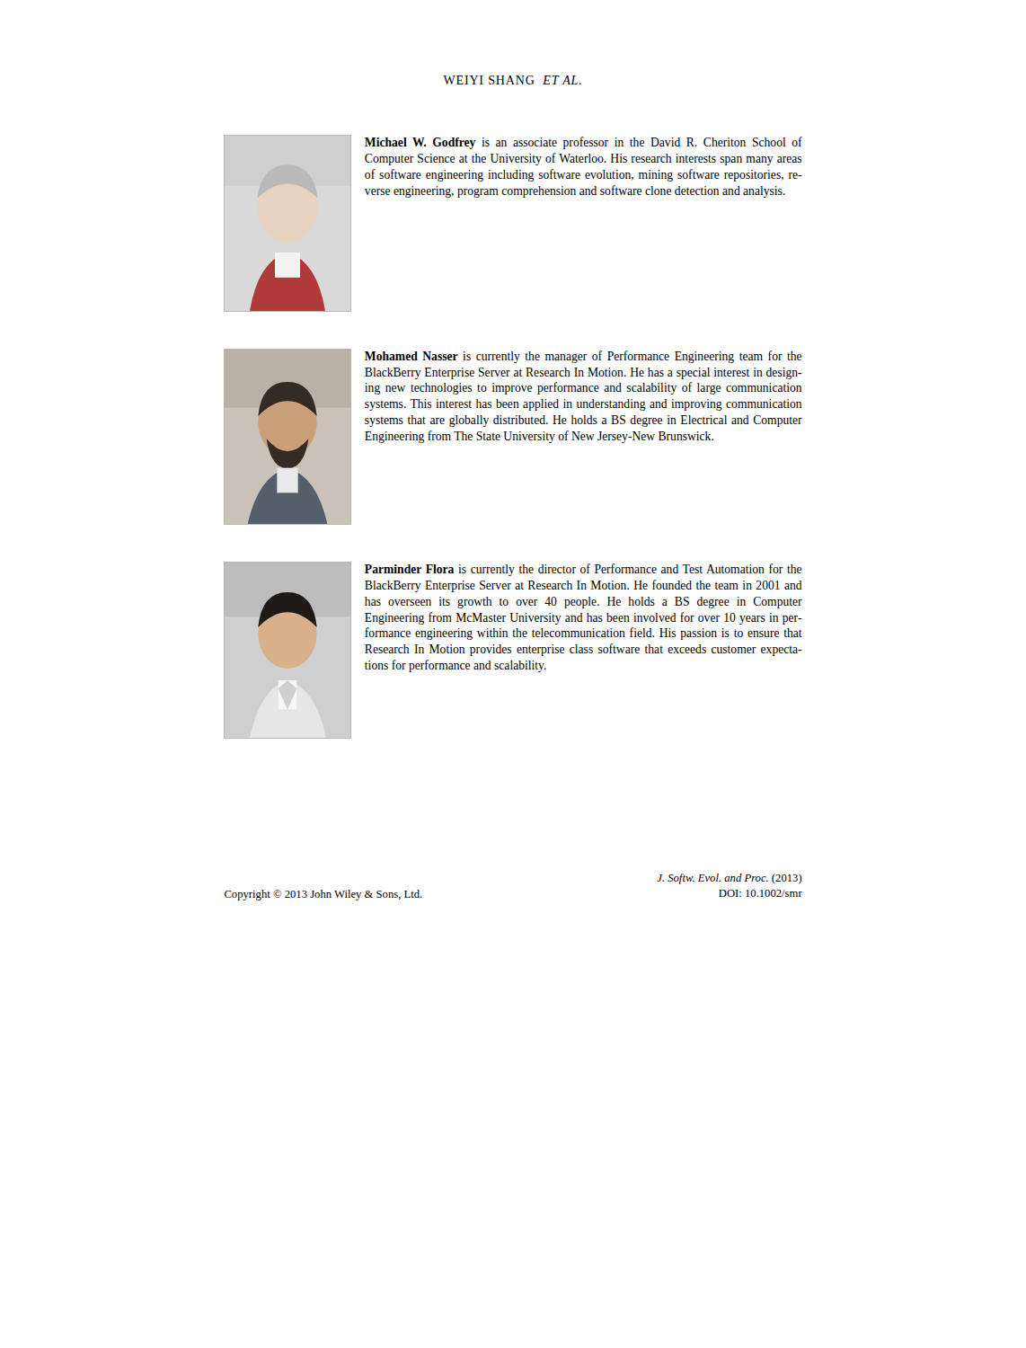WEIYI SHANG ET AL.
Michael W. Godfrey is an associate professor in the David R. Cheriton School of Computer Science at the University of Waterloo. His research interests span many areas of software engineering including software evolution, mining software repositories, reverse engineering, program comprehension and software clone detection and analysis.
Mohamed Nasser is currently the manager of Performance Engineering team for the BlackBerry Enterprise Server at Research In Motion. He has a special interest in designing new technologies to improve performance and scalability of large communication systems. This interest has been applied in understanding and improving communication systems that are globally distributed. He holds a BS degree in Electrical and Computer Engineering from The State University of New Jersey-New Brunswick.
Parminder Flora is currently the director of Performance and Test Automation for the BlackBerry Enterprise Server at Research In Motion. He founded the team in 2001 and has overseen its growth to over 40 people. He holds a BS degree in Computer Engineering from McMaster University and has been involved for over 10 years in performance engineering within the telecommunication field. His passion is to ensure that Research In Motion provides enterprise class software that exceeds customer expectations for performance and scalability.
Copyright © 2013 John Wiley & Sons, Ltd.
J. Softw. Evol. and Proc. (2013)
DOI: 10.1002/smr